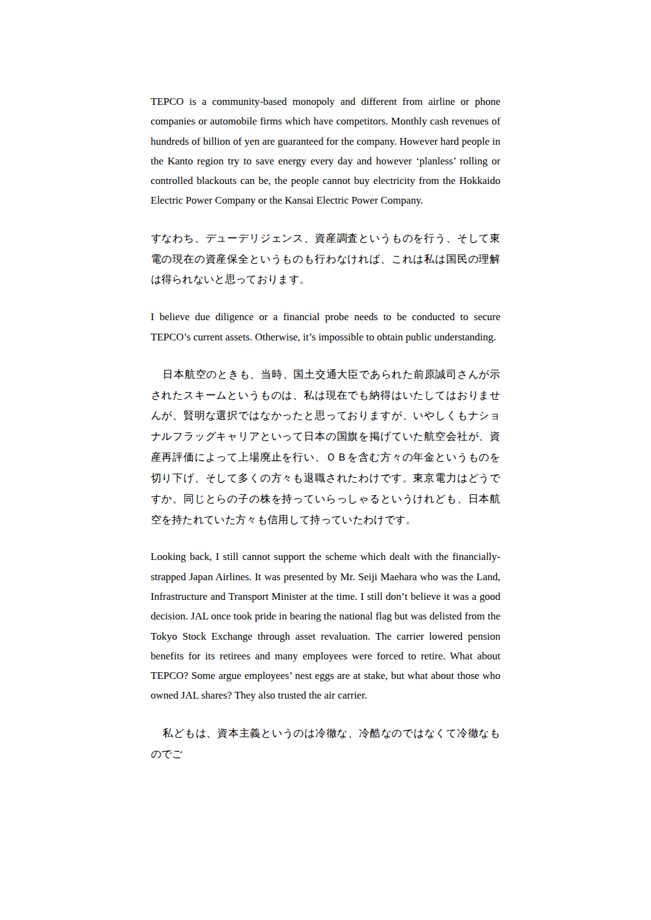TEPCO is a community-based monopoly and different from airline or phone companies or automobile firms which have competitors. Monthly cash revenues of hundreds of billion of yen are guaranteed for the company. However hard people in the Kanto region try to save energy every day and however ‘planless’ rolling or controlled blackouts can be, the people cannot buy electricity from the Hokkaido Electric Power Company or the Kansai Electric Power Company.
すなわち、デューデリジェンス、資産調査というものを行う、そして東電の現在の資産保全というものも行わなければ、これは私は国民の理解は得られないと思っております。
I believe due diligence or a financial probe needs to be conducted to secure TEPCO’s current assets. Otherwise, it’s impossible to obtain public understanding.
日本航空のときも、当時、国土交通大臣であられた前原誠司さんが示されたスキームというものは、私は現在でも納得はいたしてはおりませんが、賢明な選択ではなかったと思っておりますが、いやしくもナショナルフラッグキャリアといって日本の国旗を掲げていた航空会社が、資産再評価によって上場廃止を行い、ＯＢを含む方々の年金というものを切り下げ、そして多くの方々も退職されたわけです。東京電力はどうですか。同じとらの子の株を持っていらっしゃるというけれども、日本航空を持たれていた方々も信用して持っていたわけです。
Looking back, I still cannot support the scheme which dealt with the financially-strapped Japan Airlines. It was presented by Mr. Seiji Maehara who was the Land, Infrastructure and Transport Minister at the time. I still don’t believe it was a good decision. JAL once took pride in bearing the national flag but was delisted from the Tokyo Stock Exchange through asset revaluation. The carrier lowered pension benefits for its retirees and many employees were forced to retire. What about TEPCO? Some argue employees’ nest eggs are at stake, but what about those who owned JAL shares? They also trusted the air carrier.
私どもは、資本主義というのは冷徹な、冷酷なのではなくて冷徹なものでご